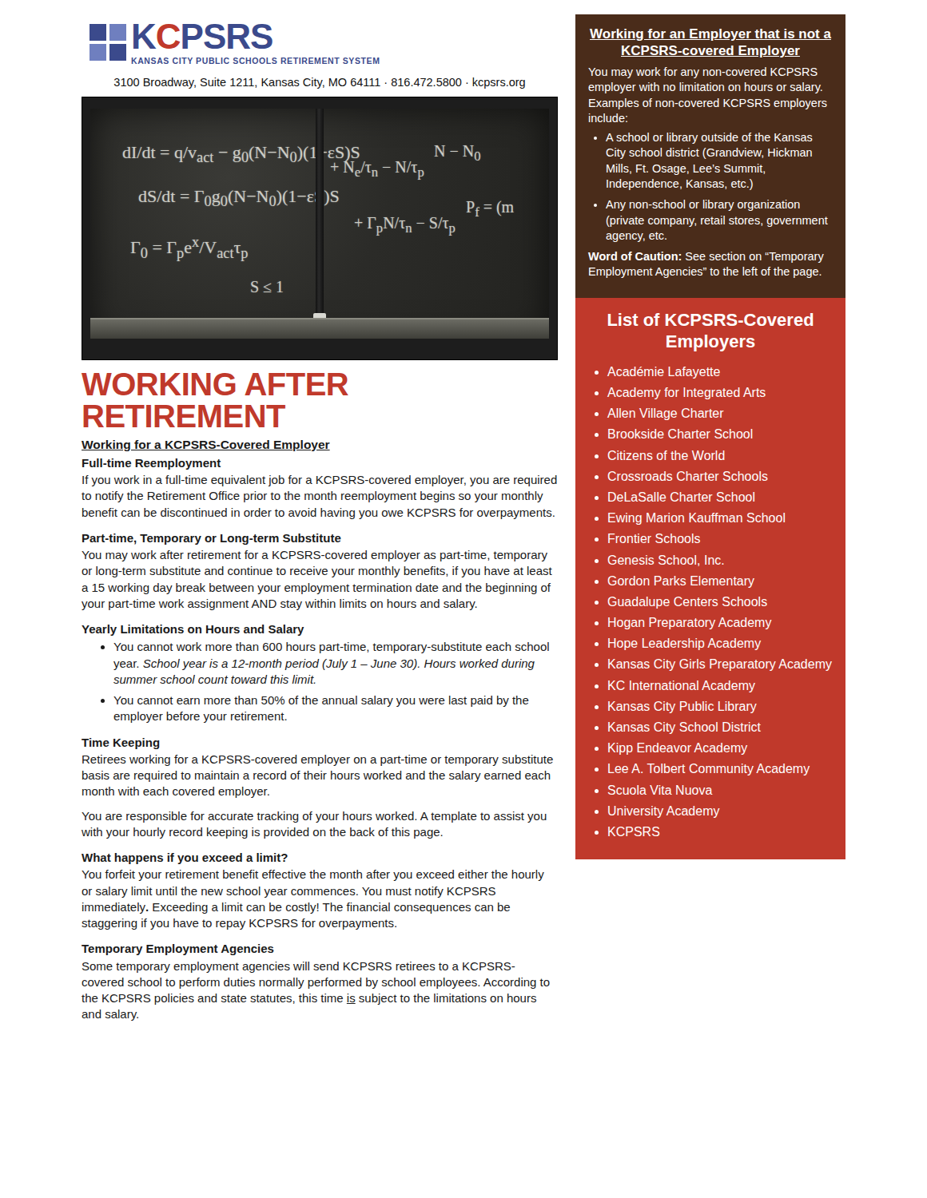KCPSRS
KANSAS CITY PUBLIC SCHOOLS RETIREMENT SYSTEM
3100 Broadway, Suite 1211, Kansas City, MO 64111 · 816.472.5800 · kcpsrs.org
dI/dt = q/vact − g0(N−N0)(1−εS)S
dS/dt = Γ0g0(N−N0)(1−εS)S
Γ0 = Γpex/Vactτp
+ Ne/τn − N/τp
+ ΓpN/τn − S/τp
N − N0
Pf = (m
S ≤ 1
WORKING AFTER RETIREMENT
Working for a KCPSRS-Covered Employer
Full-time Reemployment
If you work in a full-time equivalent job for a KCPSRS-covered employer, you are required to notify the Retirement Office prior to the month reemployment begins so your monthly benefit can be discontinued in order to avoid having you owe KCPSRS for overpayments.
Part-time, Temporary or Long-term Substitute
You may work after retirement for a KCPSRS-covered employer as part-time, temporary or long-term substitute and continue to receive your monthly benefits, if you have at least a 15 working day break between your employment termination date and the beginning of your part-time work assignment AND stay within limits on hours and salary.
Yearly Limitations on Hours and Salary
You cannot work more than 600 hours part-time, temporary-substitute each school year. School year is a 12-month period (July 1 – June 30). Hours worked during summer school count toward this limit.
You cannot earn more than 50% of the annual salary you were last paid by the employer before your retirement.
Time Keeping
Retirees working for a KCPSRS-covered employer on a part-time or temporary substitute basis are required to maintain a record of their hours worked and the salary earned each month with each covered employer.
You are responsible for accurate tracking of your hours worked. A template to assist you with your hourly record keeping is provided on the back of this page.
What happens if you exceed a limit?
You forfeit your retirement benefit effective the month after you exceed either the hourly or salary limit until the new school year commences. You must notify KCPSRS immediately. Exceeding a limit can be costly! The financial consequences can be staggering if you have to repay KCPSRS for overpayments.
Temporary Employment Agencies
Some temporary employment agencies will send KCPSRS retirees to a KCPSRS-covered school to perform duties normally performed by school employees. According to the KCPSRS policies and state statutes, this time is subject to the limitations on hours and salary.
Working for an Employer that is not a KCPSRS-covered Employer
You may work for any non-covered KCPSRS employer with no limitation on hours or salary. Examples of non-covered KCPSRS employers include:
A school or library outside of the Kansas City school district (Grandview, Hickman Mills, Ft. Osage, Lee’s Summit, Independence, Kansas, etc.)
Any non-school or library organization (private company, retail stores, government agency, etc.
Word of Caution: See section on “Temporary Employment Agencies” to the left of the page.
List of KCPSRS-Covered Employers
Académie Lafayette
Academy for Integrated Arts
Allen Village Charter
Brookside Charter School
Citizens of the World
Crossroads Charter Schools
DeLaSalle Charter School
Ewing Marion Kauffman School
Frontier Schools
Genesis School, Inc.
Gordon Parks Elementary
Guadalupe Centers Schools
Hogan Preparatory Academy
Hope Leadership Academy
Kansas City Girls Preparatory Academy
KC International Academy
Kansas City Public Library
Kansas City School District
Kipp Endeavor Academy
Lee A. Tolbert Community Academy
Scuola Vita Nuova
University Academy
KCPSRS